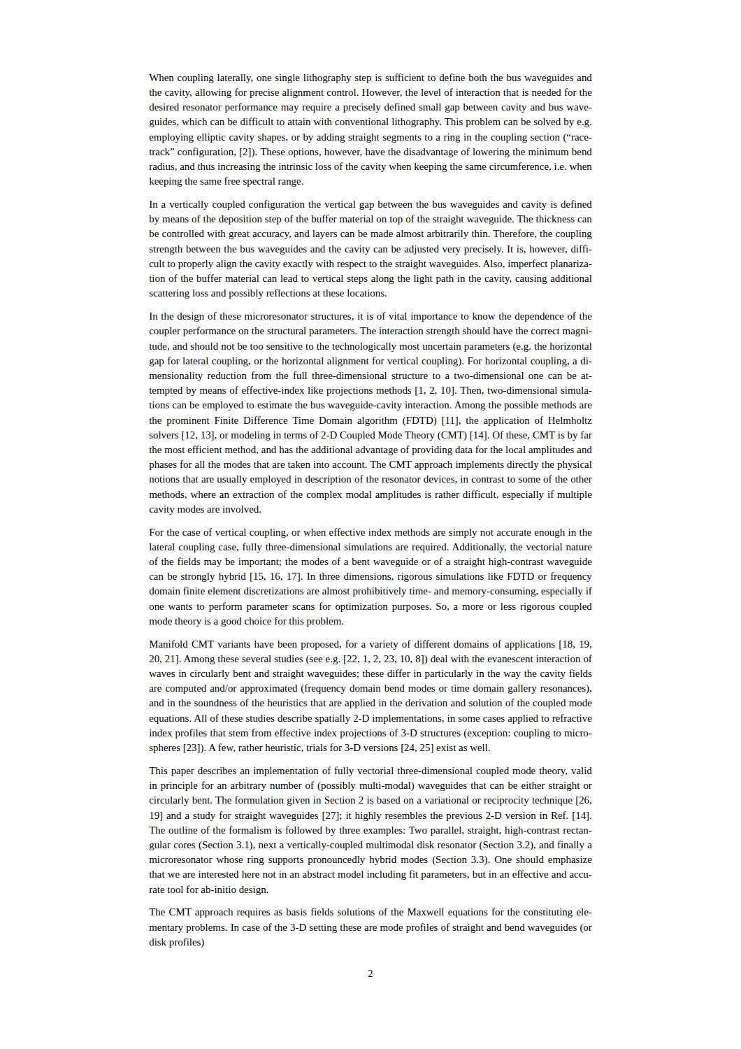When coupling laterally, one single lithography step is sufficient to define both the bus waveguides and the cavity, allowing for precise alignment control. However, the level of interaction that is needed for the desired resonator performance may require a precisely defined small gap between cavity and bus waveguides, which can be difficult to attain with conventional lithography. This problem can be solved by e.g. employing elliptic cavity shapes, or by adding straight segments to a ring in the coupling section (“racetrack” configuration, [2]). These options, however, have the disadvantage of lowering the minimum bend radius, and thus increasing the intrinsic loss of the cavity when keeping the same circumference, i.e. when keeping the same free spectral range.
In a vertically coupled configuration the vertical gap between the bus waveguides and cavity is defined by means of the deposition step of the buffer material on top of the straight waveguide. The thickness can be controlled with great accuracy, and layers can be made almost arbitrarily thin. Therefore, the coupling strength between the bus waveguides and the cavity can be adjusted very precisely. It is, however, difficult to properly align the cavity exactly with respect to the straight waveguides. Also, imperfect planarization of the buffer material can lead to vertical steps along the light path in the cavity, causing additional scattering loss and possibly reflections at these locations.
In the design of these microresonator structures, it is of vital importance to know the dependence of the coupler performance on the structural parameters. The interaction strength should have the correct magnitude, and should not be too sensitive to the technologically most uncertain parameters (e.g. the horizontal gap for lateral coupling, or the horizontal alignment for vertical coupling). For horizontal coupling, a dimensionality reduction from the full three-dimensional structure to a two-dimensional one can be attempted by means of effective-index like projections methods [1, 2, 10]. Then, two-dimensional simulations can be employed to estimate the bus waveguide-cavity interaction. Among the possible methods are the prominent Finite Difference Time Domain algorithm (FDTD) [11], the application of Helmholtz solvers [12, 13], or modeling in terms of 2-D Coupled Mode Theory (CMT) [14]. Of these, CMT is by far the most efficient method, and has the additional advantage of providing data for the local amplitudes and phases for all the modes that are taken into account. The CMT approach implements directly the physical notions that are usually employed in description of the resonator devices, in contrast to some of the other methods, where an extraction of the complex modal amplitudes is rather difficult, especially if multiple cavity modes are involved.
For the case of vertical coupling, or when effective index methods are simply not accurate enough in the lateral coupling case, fully three-dimensional simulations are required. Additionally, the vectorial nature of the fields may be important; the modes of a bent waveguide or of a straight high-contrast waveguide can be strongly hybrid [15, 16, 17]. In three dimensions, rigorous simulations like FDTD or frequency domain finite element discretizations are almost prohibitively time- and memory-consuming, especially if one wants to perform parameter scans for optimization purposes. So, a more or less rigorous coupled mode theory is a good choice for this problem.
Manifold CMT variants have been proposed, for a variety of different domains of applications [18, 19, 20, 21]. Among these several studies (see e.g. [22, 1, 2, 23, 10, 8]) deal with the evanescent interaction of waves in circularly bent and straight waveguides; these differ in particularly in the way the cavity fields are computed and/or approximated (frequency domain bend modes or time domain gallery resonances), and in the soundness of the heuristics that are applied in the derivation and solution of the coupled mode equations. All of these studies describe spatially 2-D implementations, in some cases applied to refractive index profiles that stem from effective index projections of 3-D structures (exception: coupling to microspheres [23]). A few, rather heuristic, trials for 3-D versions [24, 25] exist as well.
This paper describes an implementation of fully vectorial three-dimensional coupled mode theory, valid in principle for an arbitrary number of (possibly multi-modal) waveguides that can be either straight or circularly bent. The formulation given in Section 2 is based on a variational or reciprocity technique [26, 19] and a study for straight waveguides [27]; it highly resembles the previous 2-D version in Ref. [14]. The outline of the formalism is followed by three examples: Two parallel, straight, high-contrast rectangular cores (Section 3.1), next a vertically-coupled multimodal disk resonator (Section 3.2), and finally a microresonator whose ring supports pronouncedly hybrid modes (Section 3.3). One should emphasize that we are interested here not in an abstract model including fit parameters, but in an effective and accurate tool for ab-initio design.
The CMT approach requires as basis fields solutions of the Maxwell equations for the constituting elementary problems. In case of the 3-D setting these are mode profiles of straight and bend waveguides (or disk profiles)
2